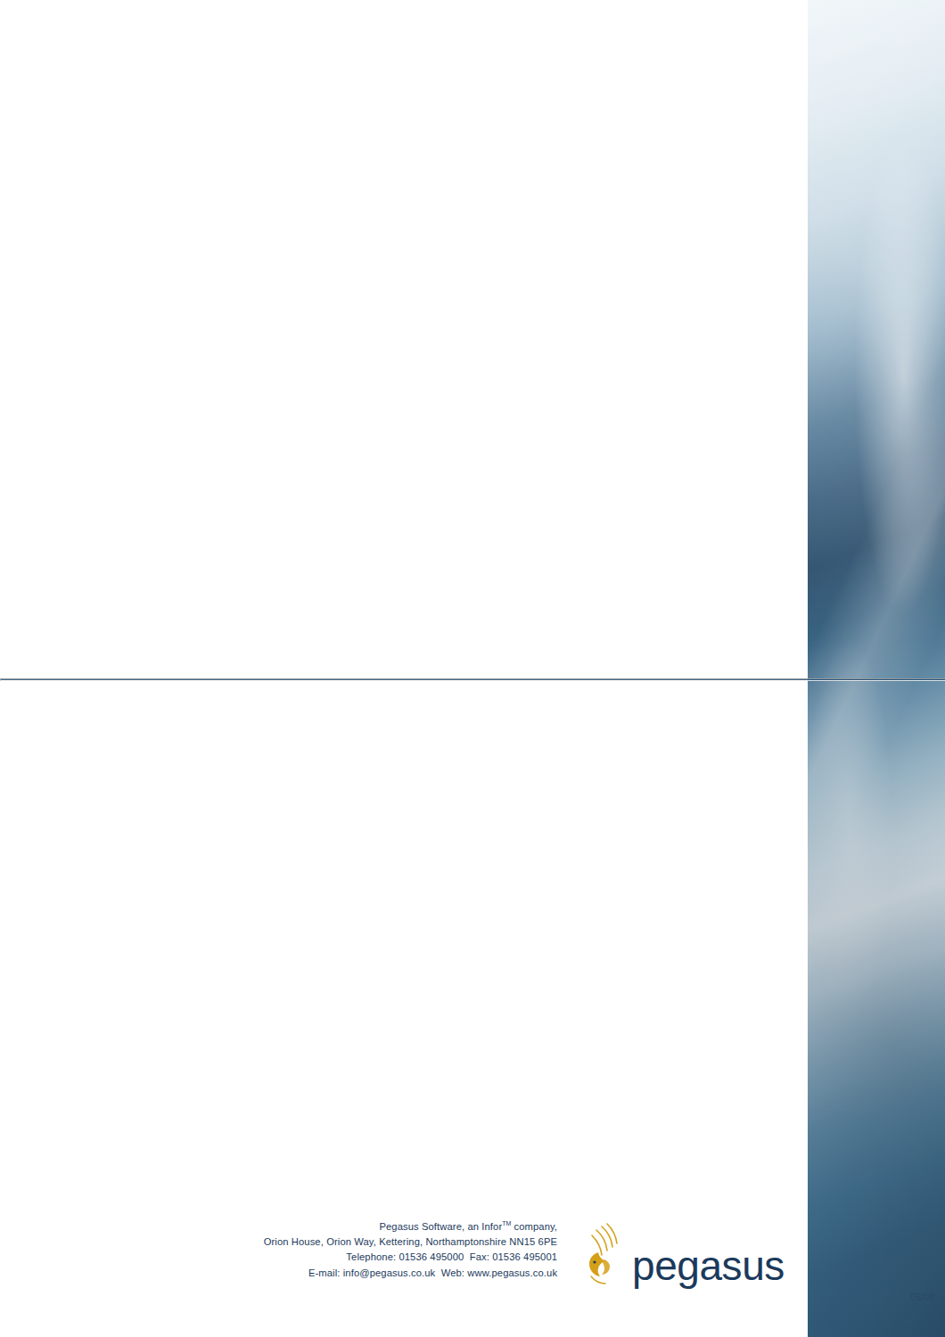Pegasus Software, an InforTM company,
Orion House, Orion Way, Kettering, Northamptonshire NN15 6PE
Telephone: 01536 495000 Fax: 01536 495001
E-mail: info@pegasus.co.uk Web: www.pegasus.co.uk
pegasus
05/08